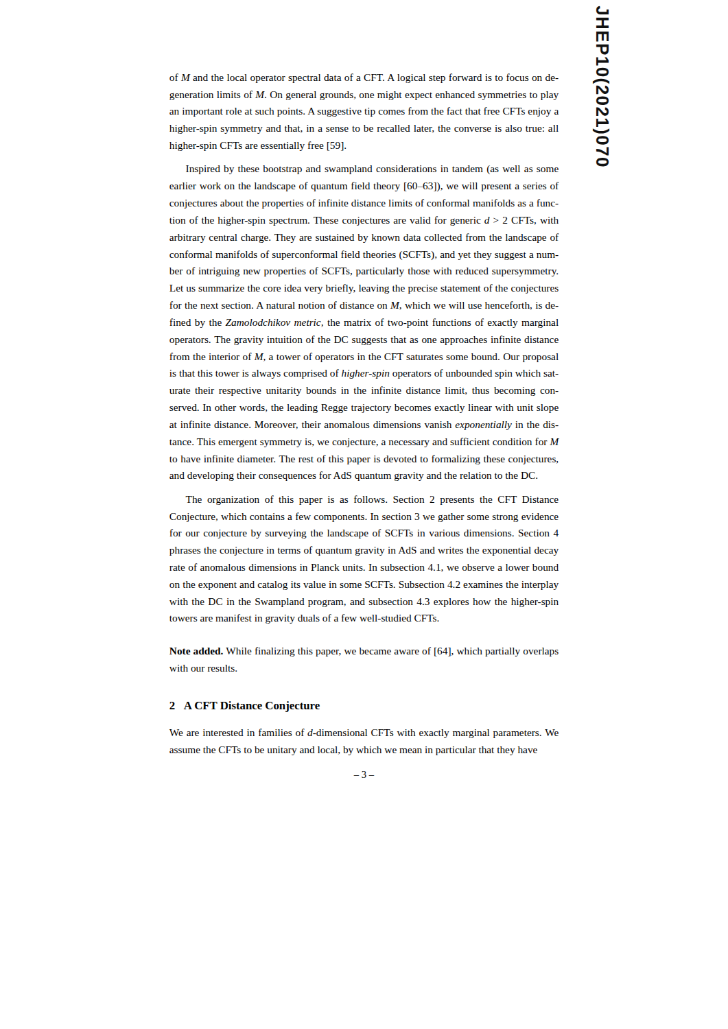JHEP10(2021)070
of M and the local operator spectral data of a CFT. A logical step forward is to focus on degeneration limits of M. On general grounds, one might expect enhanced symmetries to play an important role at such points. A suggestive tip comes from the fact that free CFTs enjoy a higher-spin symmetry and that, in a sense to be recalled later, the converse is also true: all higher-spin CFTs are essentially free [59].
Inspired by these bootstrap and swampland considerations in tandem (as well as some earlier work on the landscape of quantum field theory [60–63]), we will present a series of conjectures about the properties of infinite distance limits of conformal manifolds as a function of the higher-spin spectrum. These conjectures are valid for generic d > 2 CFTs, with arbitrary central charge. They are sustained by known data collected from the landscape of conformal manifolds of superconformal field theories (SCFTs), and yet they suggest a number of intriguing new properties of SCFTs, particularly those with reduced supersymmetry. Let us summarize the core idea very briefly, leaving the precise statement of the conjectures for the next section. A natural notion of distance on M, which we will use henceforth, is defined by the Zamolodchikov metric, the matrix of two-point functions of exactly marginal operators. The gravity intuition of the DC suggests that as one approaches infinite distance from the interior of M, a tower of operators in the CFT saturates some bound. Our proposal is that this tower is always comprised of higher-spin operators of unbounded spin which saturate their respective unitarity bounds in the infinite distance limit, thus becoming conserved. In other words, the leading Regge trajectory becomes exactly linear with unit slope at infinite distance. Moreover, their anomalous dimensions vanish exponentially in the distance. This emergent symmetry is, we conjecture, a necessary and sufficient condition for M to have infinite diameter. The rest of this paper is devoted to formalizing these conjectures, and developing their consequences for AdS quantum gravity and the relation to the DC.
The organization of this paper is as follows. Section 2 presents the CFT Distance Conjecture, which contains a few components. In section 3 we gather some strong evidence for our conjecture by surveying the landscape of SCFTs in various dimensions. Section 4 phrases the conjecture in terms of quantum gravity in AdS and writes the exponential decay rate of anomalous dimensions in Planck units. In subsection 4.1, we observe a lower bound on the exponent and catalog its value in some SCFTs. Subsection 4.2 examines the interplay with the DC in the Swampland program, and subsection 4.3 explores how the higher-spin towers are manifest in gravity duals of a few well-studied CFTs.
Note added. While finalizing this paper, we became aware of [64], which partially overlaps with our results.
2 A CFT Distance Conjecture
We are interested in families of d-dimensional CFTs with exactly marginal parameters. We assume the CFTs to be unitary and local, by which we mean in particular that they have
– 3 –